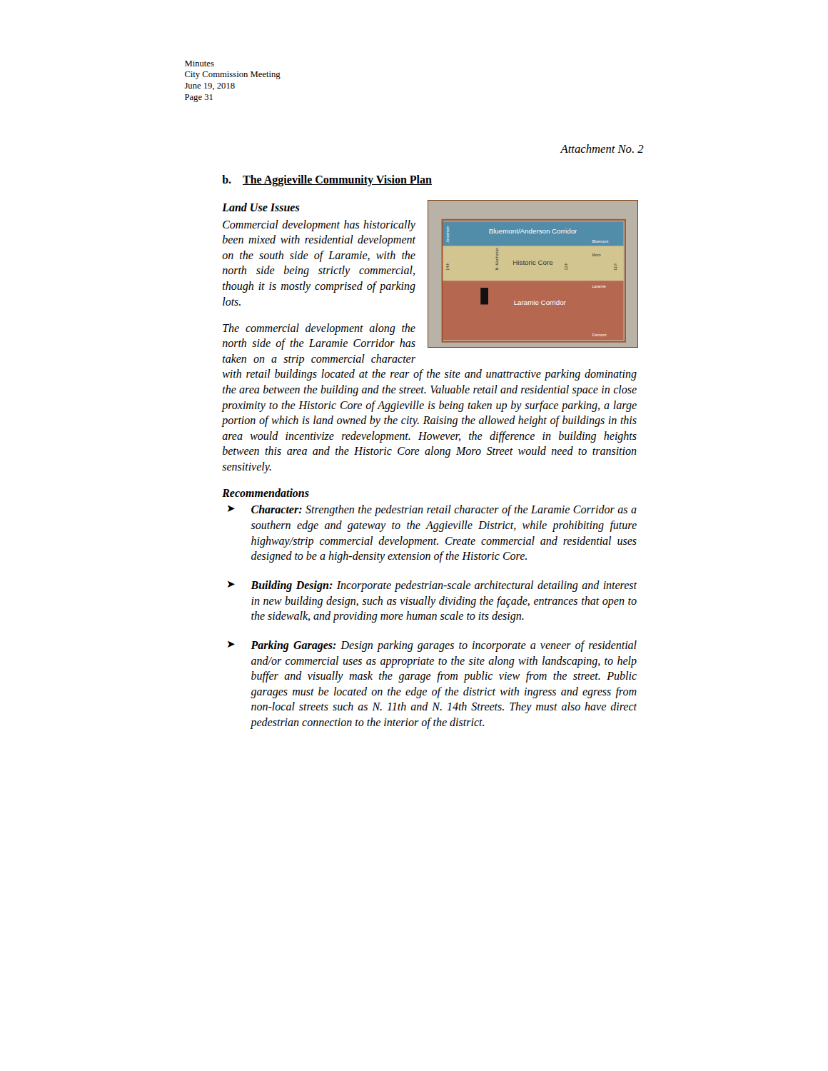Minutes
City Commission Meeting
June 19, 2018
Page 31
Attachment No. 2
b. The Aggieville Community Vision Plan
Land Use Issues
Commercial development has historically been mixed with residential development on the south side of Laramie, with the north side being strictly commercial, though it is mostly comprised of parking lots.
The commercial development along the north side of the Laramie Corridor has taken on a strip commercial character with retail buildings located at the rear of the site and unattractive parking dominating the area between the building and the street. Valuable retail and residential space in close proximity to the Historic Core of Aggieville is being taken up by surface parking, a large portion of which is land owned by the city. Raising the allowed height of buildings in this area would incentivize redevelopment. However, the difference in building heights between this area and the Historic Core along Moro Street would need to transition sensitively.
Recommendations
➤ Character: Strengthen the pedestrian retail character of the Laramie Corridor as a southern edge and gateway to the Aggieville District, while prohibiting future highway/strip commercial development. Create commercial and residential uses designed to be a high-density extension of the Historic Core.
➤ Building Design: Incorporate pedestrian-scale architectural detailing and interest in new building design, such as visually dividing the façade, entrances that open to the sidewalk, and providing more human scale to its design.
➤ Parking Garages: Design parking garages to incorporate a veneer of residential and/or commercial uses as appropriate to the site along with landscaping, to help buffer and visually mask the garage from public view from the street. Public garages must be located on the edge of the district with ingress and egress from non-local streets such as N. 11th and N. 14th Streets. They must also have direct pedestrian connection to the interior of the district.